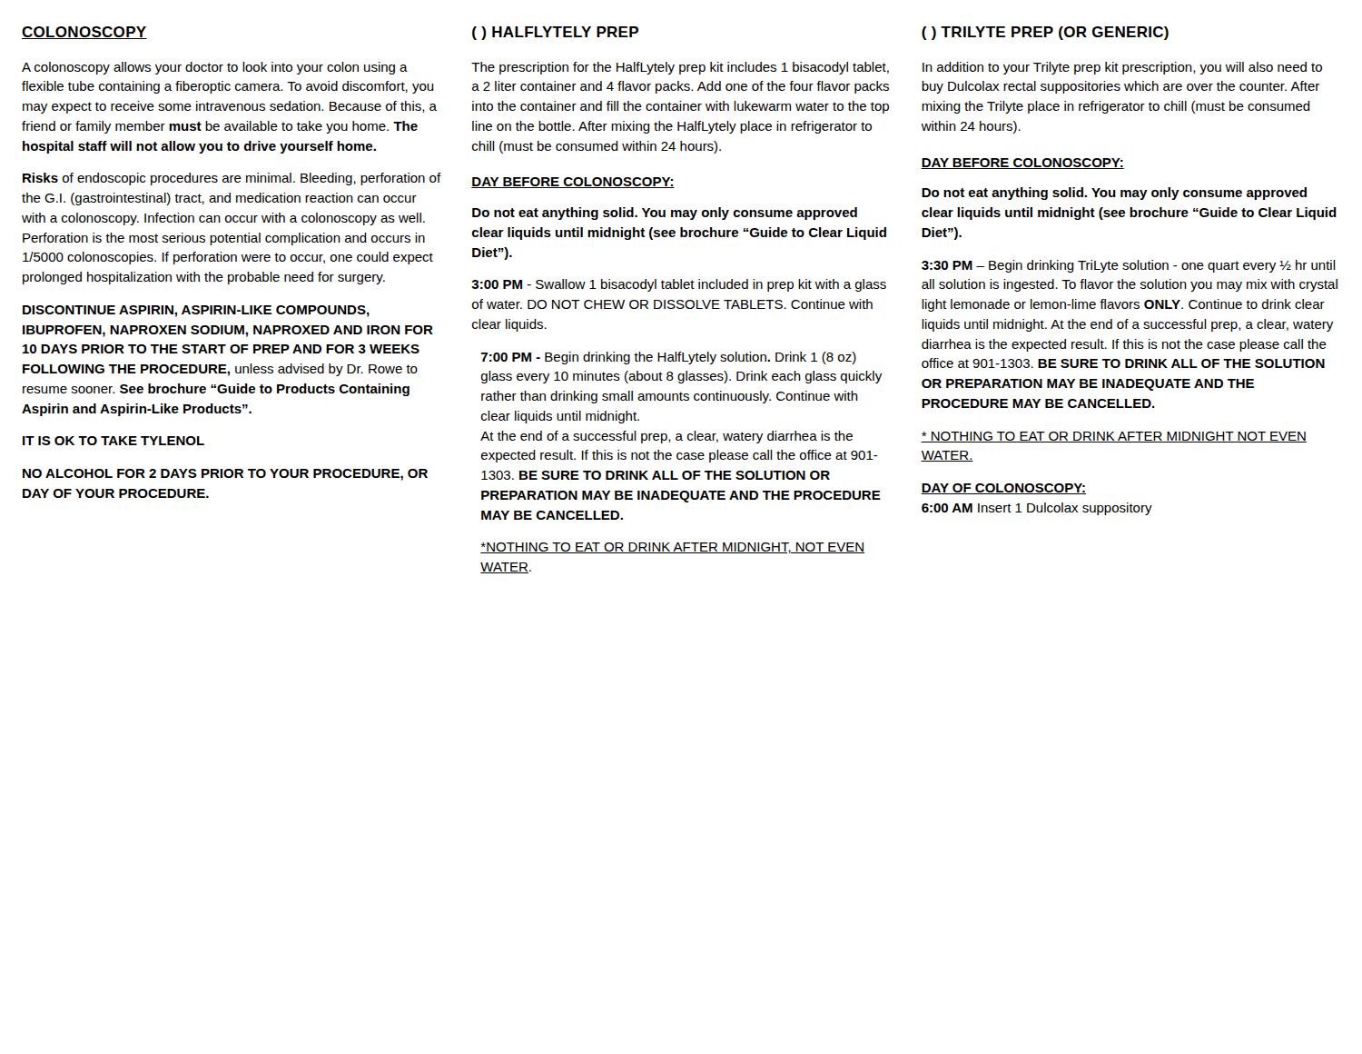COLONOSCOPY
A colonoscopy allows your doctor to look into your colon using a flexible tube containing a fiberoptic camera. To avoid discomfort, you may expect to receive some intravenous sedation. Because of this, a friend or family member must be available to take you home. The hospital staff will not allow you to drive yourself home.
Risks of endoscopic procedures are minimal. Bleeding, perforation of the G.I. (gastrointestinal) tract, and medication reaction can occur with a colonoscopy. Infection can occur with a colonoscopy as well. Perforation is the most serious potential complication and occurs in 1/5000 colonoscopies. If perforation were to occur, one could expect prolonged hospitalization with the probable need for surgery.
DISCONTINUE ASPIRIN, ASPIRIN-LIKE COMPOUNDS, IBUPROFEN, NAPROXEN SODIUM, NAPROXED AND IRON FOR 10 DAYS PRIOR TO THE START OF PREP AND FOR 3 WEEKS FOLLOWING THE PROCEDURE, unless advised by Dr. Rowe to resume sooner. See brochure “Guide to Products Containing Aspirin and Aspirin-Like Products”.
IT IS OK TO TAKE TYLENOL
NO ALCOHOL FOR 2 DAYS PRIOR TO YOUR PROCEDURE, OR DAY OF YOUR PROCEDURE.
( ) HALFLYTELY PREP
The prescription for the HalfLytely prep kit includes 1 bisacodyl tablet, a 2 liter container and 4 flavor packs. Add one of the four flavor packs into the container and fill the container with lukewarm water to the top line on the bottle. After mixing the HalfLytely place in refrigerator to chill (must be consumed within 24 hours).
DAY BEFORE COLONOSCOPY:
Do not eat anything solid. You may only consume approved clear liquids until midnight (see brochure “Guide to Clear Liquid Diet”).
3:00 PM - Swallow 1 bisacodyl tablet included in prep kit with a glass of water. DO NOT CHEW OR DISSOLVE TABLETS. Continue with clear liquids.
7:00 PM - Begin drinking the HalfLytely solution. Drink 1 (8 oz) glass every 10 minutes (about 8 glasses). Drink each glass quickly rather than drinking small amounts continuously. Continue with clear liquids until midnight.
At the end of a successful prep, a clear, watery diarrhea is the expected result. If this is not the case please call the office at 901-1303. BE SURE TO DRINK ALL OF THE SOLUTION OR PREPARATION MAY BE INADEQUATE AND THE PROCEDURE MAY BE CANCELLED.
*NOTHING TO EAT OR DRINK AFTER MIDNIGHT, NOT EVEN WATER.
( ) TRILYTE PREP (OR GENERIC)
In addition to your Trilyte prep kit prescription, you will also need to buy Dulcolax rectal suppositories which are over the counter. After mixing the Trilyte place in refrigerator to chill (must be consumed within 24 hours).
DAY BEFORE COLONOSCOPY:
Do not eat anything solid. You may only consume approved clear liquids until midnight (see brochure “Guide to Clear Liquid Diet”).
3:30 PM – Begin drinking TriLyte solution - one quart every ½ hr until all solution is ingested. To flavor the solution you may mix with crystal light lemonade or lemon-lime flavors ONLY. Continue to drink clear liquids until midnight. At the end of a successful prep, a clear, watery diarrhea is the expected result. If this is not the case please call the office at 901-1303. BE SURE TO DRINK ALL OF THE SOLUTION OR PREPARATION MAY BE INADEQUATE AND THE PROCEDURE MAY BE CANCELLED.
* NOTHING TO EAT OR DRINK AFTER MIDNIGHT NOT EVEN WATER.
DAY OF COLONOSCOPY:
6:00 AM Insert 1 Dulcolax suppository